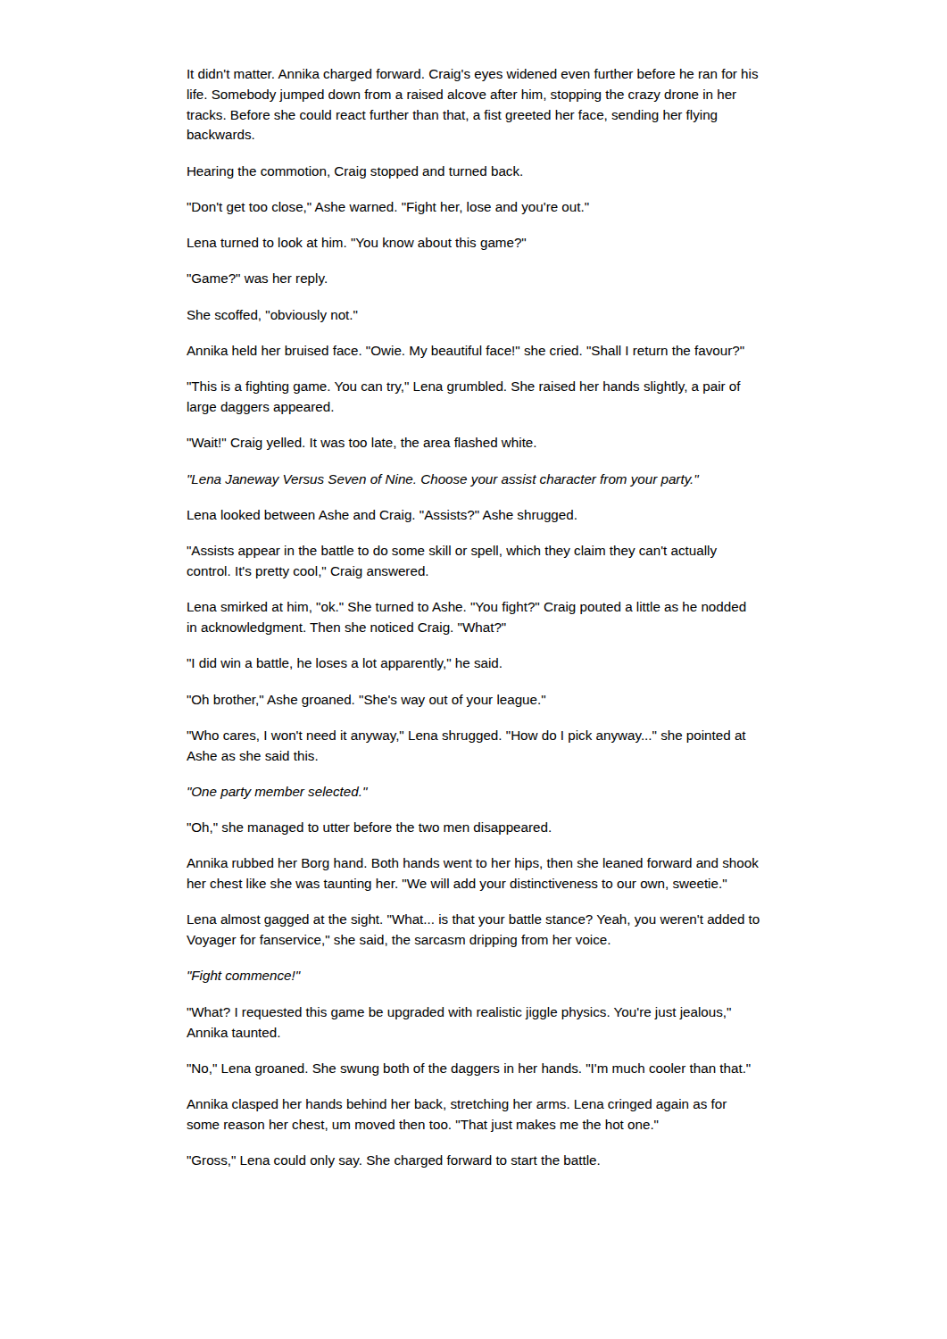It didn't matter. Annika charged forward. Craig's eyes widened even further before he ran for his life. Somebody jumped down from a raised alcove after him, stopping the crazy drone in her tracks. Before she could react further than that, a fist greeted her face, sending her flying backwards.
Hearing the commotion, Craig stopped and turned back.
"Don't get too close," Ashe warned. "Fight her, lose and you're out."
Lena turned to look at him. "You know about this game?"
"Game?" was her reply.
She scoffed, "obviously not."
Annika held her bruised face. "Owie. My beautiful face!" she cried. "Shall I return the favour?"
"This is a fighting game. You can try," Lena grumbled. She raised her hands slightly, a pair of large daggers appeared.
"Wait!" Craig yelled. It was too late, the area flashed white.
"Lena Janeway Versus Seven of Nine. Choose your assist character from your party."
Lena looked between Ashe and Craig. "Assists?" Ashe shrugged.
"Assists appear in the battle to do some skill or spell, which they claim they can't actually control. It's pretty cool," Craig answered.
Lena smirked at him, "ok." She turned to Ashe. "You fight?" Craig pouted a little as he nodded in acknowledgment. Then she noticed Craig. "What?"
"I did win a battle, he loses a lot apparently," he said.
"Oh brother," Ashe groaned. "She's way out of your league."
"Who cares, I won't need it anyway," Lena shrugged. "How do I pick anyway..." she pointed at Ashe as she said this.
"One party member selected."
"Oh," she managed to utter before the two men disappeared.
Annika rubbed her Borg hand. Both hands went to her hips, then she leaned forward and shook her chest like she was taunting her. "We will add your distinctiveness to our own, sweetie."
Lena almost gagged at the sight. "What... is that your battle stance? Yeah, you weren't added to Voyager for fanservice," she said, the sarcasm dripping from her voice.
"Fight commence!"
"What? I requested this game be upgraded with realistic jiggle physics. You're just jealous," Annika taunted.
"No," Lena groaned. She swung both of the daggers in her hands. "I'm much cooler than that."
Annika clasped her hands behind her back, stretching her arms. Lena cringed again as for some reason her chest, um moved then too. "That just makes me the hot one."
"Gross," Lena could only say. She charged forward to start the battle.